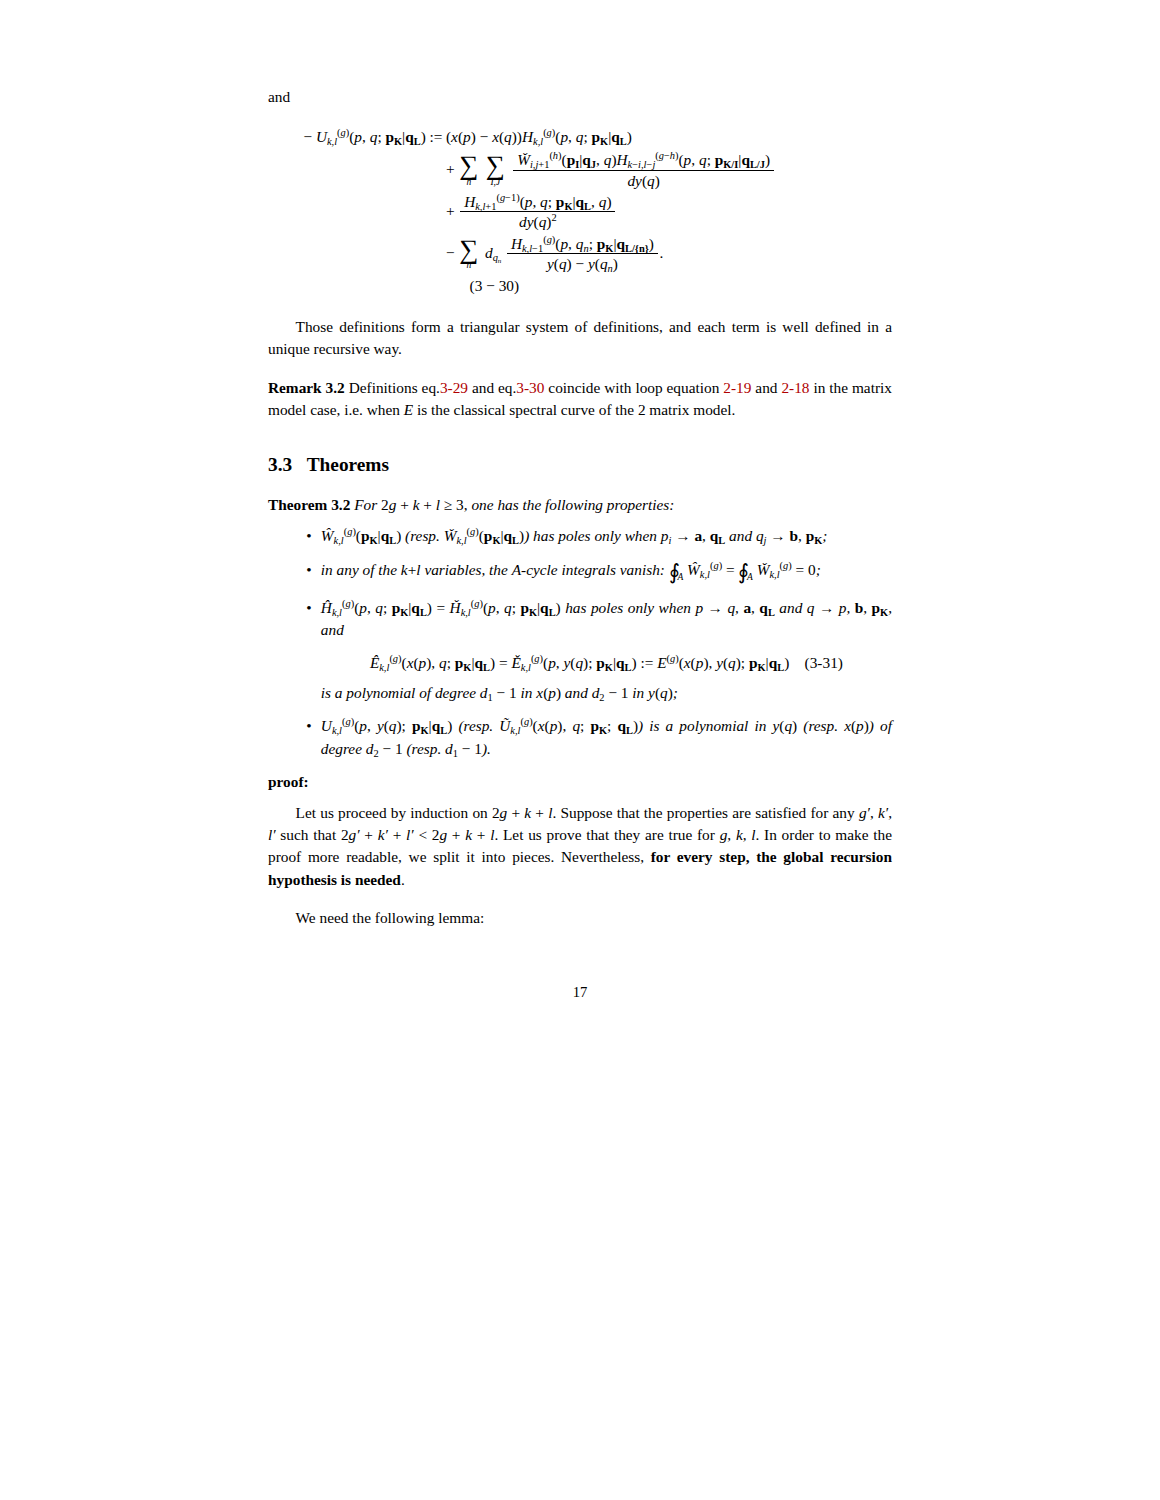and
| − U k,l ( g ) ( p , q ; p K / q L ) | := | ( x ( p ) − x ( q )) H k,l ( g ) ( p , q ; p K / q L ) |
| | | + ∑ h ∑ I , J W̌ i,j +1 ( h ) ( p I / q J , q ) H k − i , l − j ( g − h ) ( p , q ; p K/I / q L/J ) dy ( q ) |
| | | + H k,l +1 ( g −1) ( p , q ; p K / q L , q ) dy ( q ) 2 |
| | | − ∑ n d q n H k,l −1 ( g ) ( p , q n ; p K / q L/{n} ) y ( q ) − y ( q n ) . |
(3 − 30)
Those definitions form a triangular system of definitions, and each term is well defined in a unique recursive way.
Remark 3.2 Definitions eq.3-29 and eq.3-30 coincide with loop equation 2-19 and 2-18 in the matrix model case, i.e. when E is the classical spectral curve of the 2 matrix model.
3.3 Theorems
Theorem 3.2 For 2g + k + l ≥ 3, one has the following properties:
Ŵk,l(g)(pK|qL) (resp. W̌k,l(g)(pK|qL)) has poles only when pi → a, qL and qj → b, pK;
in any of the k+l variables, the A-cycle integrals vanish: ∮A Ŵk,l(g) = ∮A W̌k,l(g) = 0;
Ĥk,l(g)(p, q; pK|qL) = Ȟk,l(g)(p, q; pK|qL) has poles only when p → q, a, qL and q → p, b, pK, and
Êk,l(g)(x(p), q; pK|qL) = Ěk,l(g)(p, y(q); pK|qL) := E(g)(x(p), y(q); pK|qL) (3-31)
is a polynomial of degree d1 − 1 in x(p) and d2 − 1 in y(q);
Uk,l(g)(p, y(q); pK|qL) (resp. Ũk,l(g)(x(p), q; pK; qL)) is a polynomial in y(q) (resp. x(p)) of degree d2 − 1 (resp. d1 − 1).
proof:
Let us proceed by induction on 2g + k + l. Suppose that the properties are satisfied for any g′, k′, l′ such that 2g′ + k′ + l′ < 2g + k + l. Let us prove that they are true for g, k, l. In order to make the proof more readable, we split it into pieces. Nevertheless, for every step, the global recursion hypothesis is needed.
We need the following lemma:
17